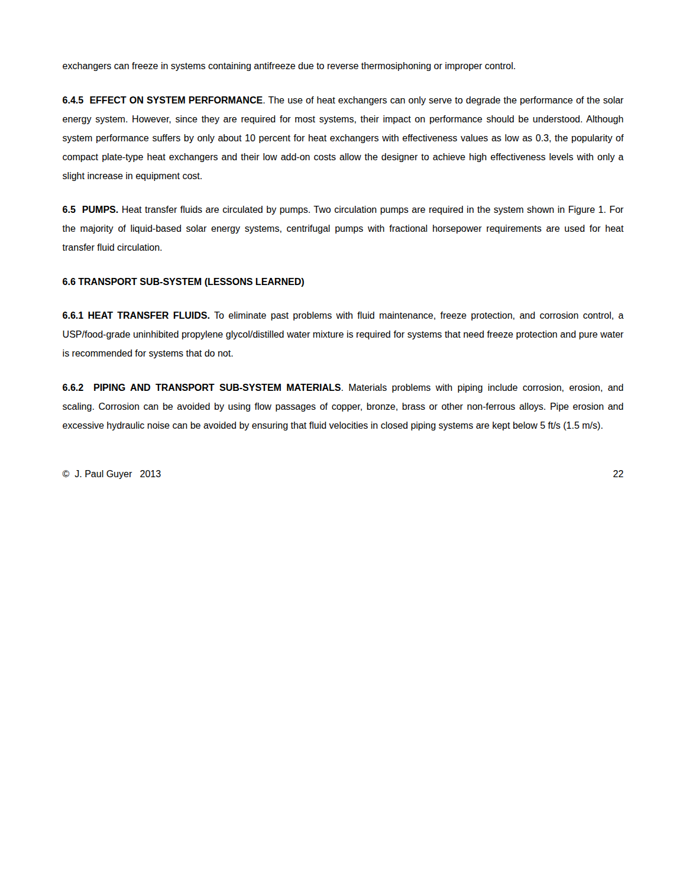exchangers can freeze in systems containing antifreeze due to reverse thermosiphoning or improper control.
6.4.5 EFFECT ON SYSTEM PERFORMANCE. The use of heat exchangers can only serve to degrade the performance of the solar energy system. However, since they are required for most systems, their impact on performance should be understood. Although system performance suffers by only about 10 percent for heat exchangers with effectiveness values as low as 0.3, the popularity of compact plate-type heat exchangers and their low add-on costs allow the designer to achieve high effectiveness levels with only a slight increase in equipment cost.
6.5 PUMPS. Heat transfer fluids are circulated by pumps. Two circulation pumps are required in the system shown in Figure 1. For the majority of liquid-based solar energy systems, centrifugal pumps with fractional horsepower requirements are used for heat transfer fluid circulation.
6.6 TRANSPORT SUB-SYSTEM (LESSONS LEARNED)
6.6.1 HEAT TRANSFER FLUIDS. To eliminate past problems with fluid maintenance, freeze protection, and corrosion control, a USP/food-grade uninhibited propylene glycol/distilled water mixture is required for systems that need freeze protection and pure water is recommended for systems that do not.
6.6.2 PIPING AND TRANSPORT SUB-SYSTEM MATERIALS. Materials problems with piping include corrosion, erosion, and scaling. Corrosion can be avoided by using flow passages of copper, bronze, brass or other non-ferrous alloys. Pipe erosion and excessive hydraulic noise can be avoided by ensuring that fluid velocities in closed piping systems are kept below 5 ft/s (1.5 m/s).
© J. Paul Guyer 2013 22